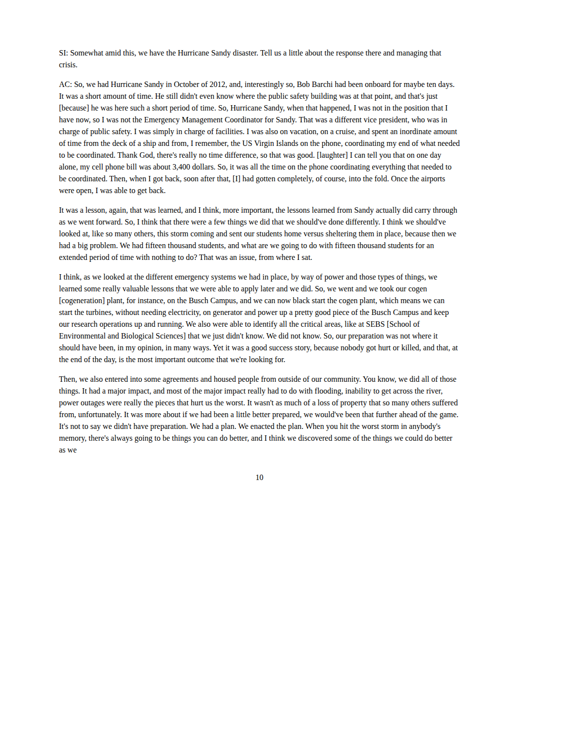SI: Somewhat amid this, we have the Hurricane Sandy disaster. Tell us a little about the response there and managing that crisis.
AC: So, we had Hurricane Sandy in October of 2012, and, interestingly so, Bob Barchi had been onboard for maybe ten days. It was a short amount of time. He still didn't even know where the public safety building was at that point, and that's just [because] he was here such a short period of time. So, Hurricane Sandy, when that happened, I was not in the position that I have now, so I was not the Emergency Management Coordinator for Sandy. That was a different vice president, who was in charge of public safety. I was simply in charge of facilities. I was also on vacation, on a cruise, and spent an inordinate amount of time from the deck of a ship and from, I remember, the US Virgin Islands on the phone, coordinating my end of what needed to be coordinated. Thank God, there's really no time difference, so that was good. [laughter] I can tell you that on one day alone, my cell phone bill was about 3,400 dollars. So, it was all the time on the phone coordinating everything that needed to be coordinated. Then, when I got back, soon after that, [I] had gotten completely, of course, into the fold. Once the airports were open, I was able to get back.
It was a lesson, again, that was learned, and I think, more important, the lessons learned from Sandy actually did carry through as we went forward. So, I think that there were a few things we did that we should've done differently. I think we should've looked at, like so many others, this storm coming and sent our students home versus sheltering them in place, because then we had a big problem. We had fifteen thousand students, and what are we going to do with fifteen thousand students for an extended period of time with nothing to do? That was an issue, from where I sat.
I think, as we looked at the different emergency systems we had in place, by way of power and those types of things, we learned some really valuable lessons that we were able to apply later and we did. So, we went and we took our cogen [cogeneration] plant, for instance, on the Busch Campus, and we can now black start the cogen plant, which means we can start the turbines, without needing electricity, on generator and power up a pretty good piece of the Busch Campus and keep our research operations up and running. We also were able to identify all the critical areas, like at SEBS [School of Environmental and Biological Sciences] that we just didn't know. We did not know. So, our preparation was not where it should have been, in my opinion, in many ways. Yet it was a good success story, because nobody got hurt or killed, and that, at the end of the day, is the most important outcome that we're looking for.
Then, we also entered into some agreements and housed people from outside of our community. You know, we did all of those things. It had a major impact, and most of the major impact really had to do with flooding, inability to get across the river, power outages were really the pieces that hurt us the worst. It wasn't as much of a loss of property that so many others suffered from, unfortunately. It was more about if we had been a little better prepared, we would've been that further ahead of the game. It's not to say we didn't have preparation. We had a plan. We enacted the plan. When you hit the worst storm in anybody's memory, there's always going to be things you can do better, and I think we discovered some of the things we could do better as we
10